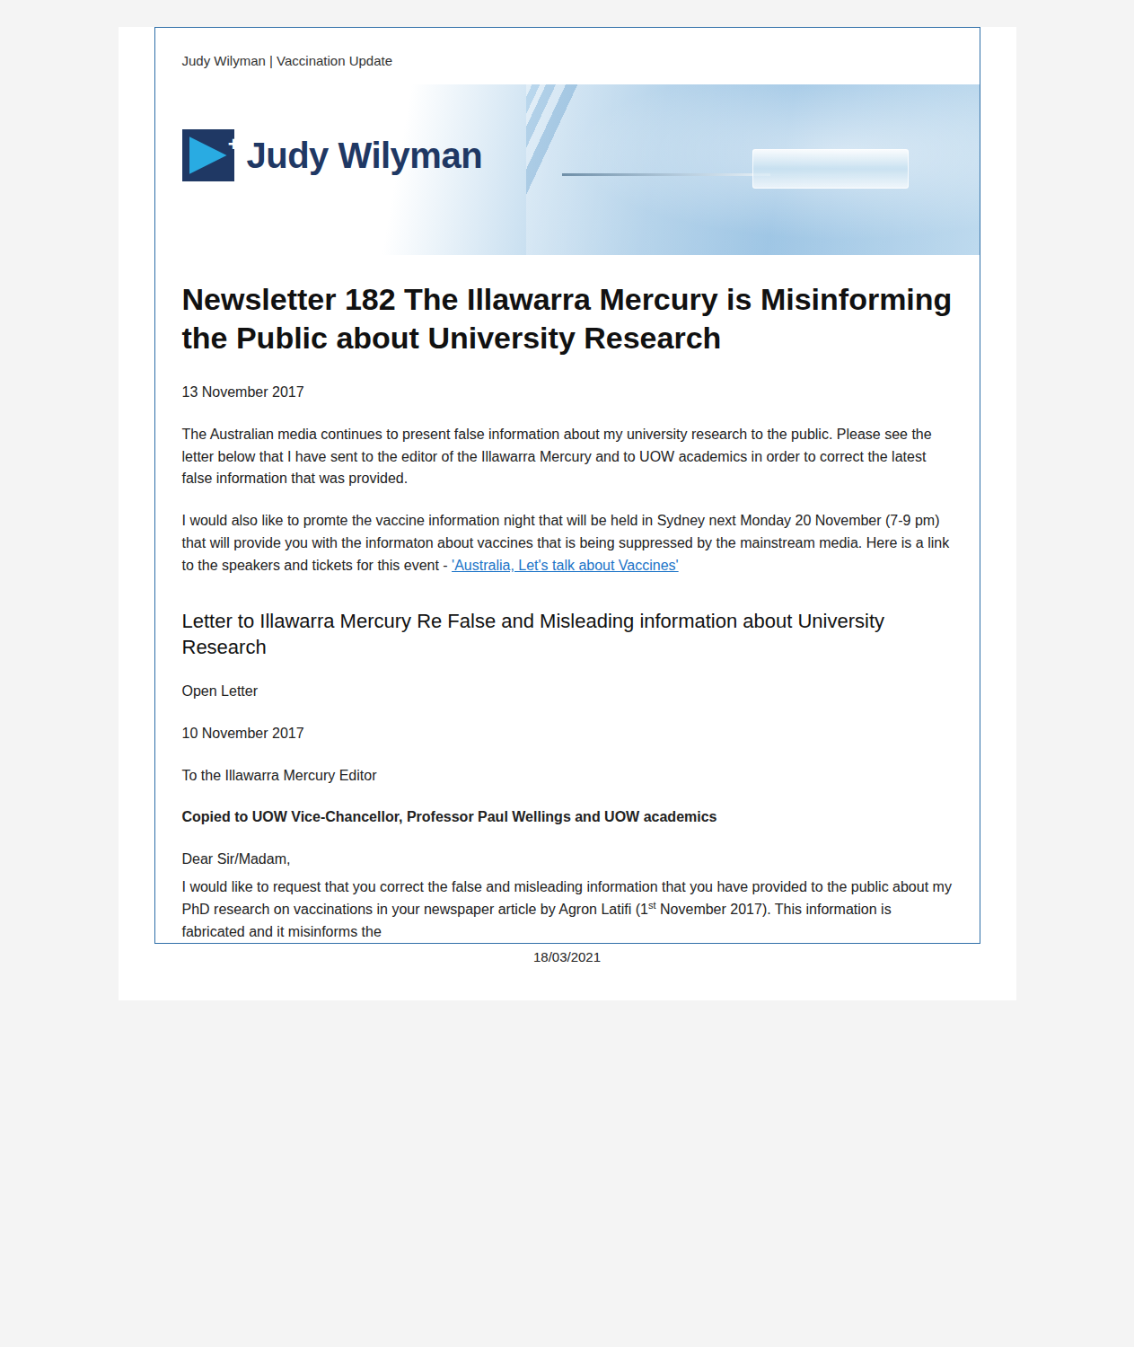Judy Wilyman | Vaccination Update
+
Judy Wilyman
Newsletter 182 The Illawarra Mercury is Misinforming the Public about University Research
13 November 2017
The Australian media continues to present false information about my university research to the public. Please see the letter below that I have sent to the editor of the Illawarra Mercury and to UOW academics in order to correct the latest false information that was provided.
I would also like to promte the vaccine information night that will be held in Sydney next Monday 20 November (7-9 pm) that will provide you with the informaton about vaccines that is being suppressed by the mainstream media. Here is a link to the speakers and tickets for this event - 'Australia, Let's talk about Vaccines'
Letter to Illawarra Mercury Re False and Misleading information about University Research
Open Letter
10 November 2017
To the Illawarra Mercury Editor
Copied to UOW Vice-Chancellor, Professor Paul Wellings and UOW academics
Dear Sir/Madam,
I would like to request that you correct the false and misleading information that you have provided to the public about my PhD research on vaccinations in your newspaper article by Agron Latifi (1st November 2017). This information is fabricated and it misinforms the
18/03/2021